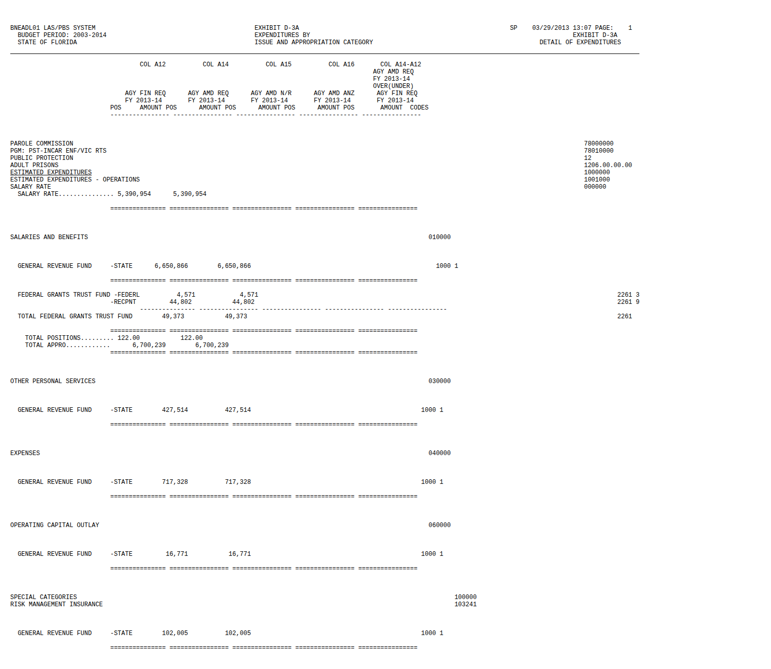| BNEADL01 LAS/PBS SYSTEM | | EXHIBIT D-3A | | SP 03/29/2013 13:07 PAGE: 1 |
| BUDGET PERIOD: 2003-2014 | | EXPENDITURES BY | | EXHIBIT D-3A |
| STATE OF FLORIDA | | ISSUE AND APPROPRIATION CATEGORY | | DETAIL OF EXPENDITURES |
| COL A12 COL A14 COL A15 COL A16 COL A14-A12 |
| AGY AMD REQ |
| FY 2013-14 |
| OVER(UNDER) |
| AGY FIN REQ AGY AMD REQ AGY AMD N/R AGY AMD ANZ AGY FIN REQ |
| FY 2013-14 FY 2013-14 FY 2013-14 FY 2013-14 FY 2013-14 |
| POS AMOUNT POS AMOUNT POS AMOUNT POS AMOUNT POS AMOUNT CODES |
| ---------------- ---------------- ---------------- ---------------- ---------------- |
| PAROLE COMMISSION | | 78000000 |
| PGM: PST-INCAR ENF/VIC RTS | | 78010000 |
| PUBLIC PROTECTION | | 12 |
| ADULT PRISONS | | 1206.00.00.00 |
| ESTIMATED EXPENDITURES | | 1000000 |
| ESTIMATED EXPENDITURES - OPERATIONS | | 1001000 |
| SALARY RATE | | 000000 |
| SALARY RATE............... 5,390,954 5,390,954 |
| =============== ================ ================ ================ ================ |
| SALARIES AND BENEFITS | | 010000 |
| GENERAL REVENUE FUND -STATE 6,650,866 6,650,866 | | 1000 1 |
| =============== ================ ================ ================ ================ |
| FEDERAL GRANTS TRUST FUND -FEDERL 4,571 4,571 | | 2261 3 |
| -RECPNT 44,802 44,802 | | 2261 9 |
| --------------- ---------------- ---------------- ---------------- ---------------- |
| TOTAL FEDERAL GRANTS TRUST FUND 49,373 49,373 | | 2261 |
| =============== ================ ================ ================ ================ |
| TOTAL POSITIONS......... 122.00 122.00 |
| TOTAL APPRO............ 6,700,239 6,700,239 |
| =============== ================ ================ ================ ================ |
| OTHER PERSONAL SERVICES | | 030000 |
| GENERAL REVENUE FUND -STATE 427,514 427,514 | | 1000 1 |
| =============== ================ ================ ================ ================ |
| EXPENSES | | 040000 |
| GENERAL REVENUE FUND -STATE 717,328 717,328 | | 1000 1 |
| =============== ================ ================ ================ ================ |
| OPERATING CAPITAL OUTLAY | | 060000 |
| GENERAL REVENUE FUND -STATE 16,771 16,771 | | 1000 1 |
| =============== ================ ================ ================ ================ |
| SPECIAL CATEGORIES | | 100000 |
| RISK MANAGEMENT INSURANCE | | 103241 |
| GENERAL REVENUE FUND -STATE 102,005 102,005 | | 1000 1 |
| =============== ================ ================ ================ ================ |